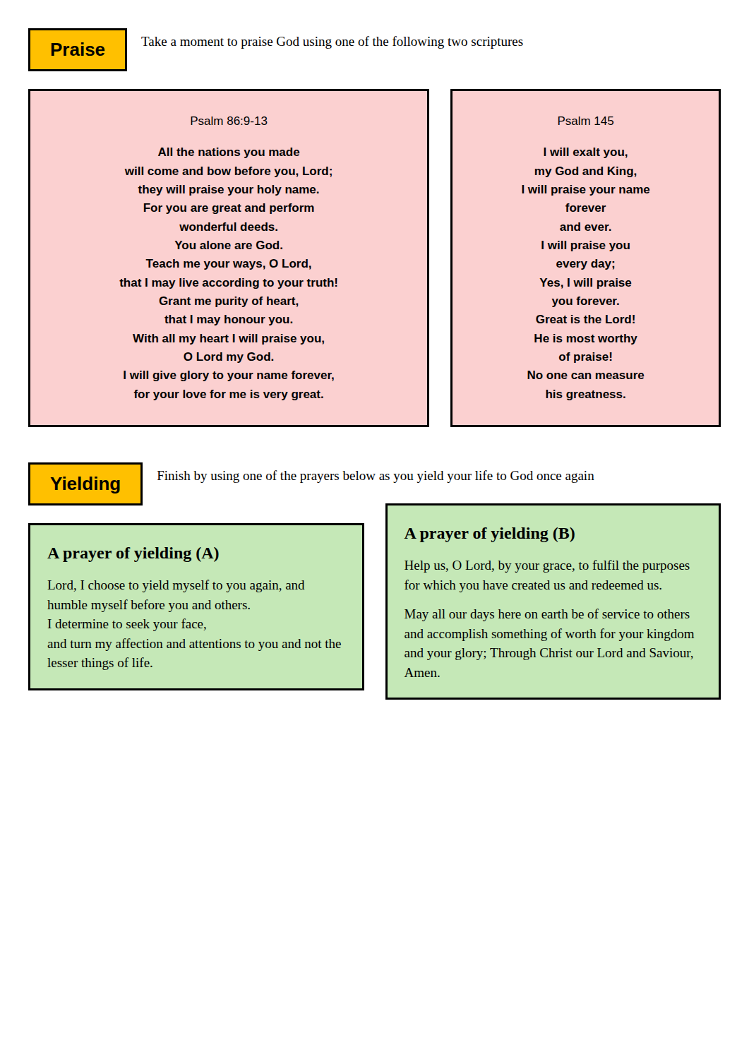Praise
Take a moment to praise God using one of the following two scriptures
Psalm 86:9-13
All the nations you made
will come and bow before you, Lord;
they will praise your holy name.
For you are great and perform
wonderful deeds.
You alone are God.
Teach me your ways, O Lord,
that I may live according to your truth!
Grant me purity of heart,
that I may honour you.
With all my heart I will praise you,
O Lord my God.
I will give glory to your name forever,
for your love for me is very great.
Psalm 145
I will exalt you,
my God and King,
I will praise your name
forever
and ever.
I will praise you
every day;
Yes, I will praise
you forever.
Great is the Lord!
He is most worthy
of praise!
No one can measure
his greatness.
Yielding
Finish by using one of the prayers below as you yield your life to God once again
A prayer of yielding (A)
Lord, I choose to yield myself to you again, and humble myself before you and others.
I determine to seek your face,
and turn my affection and attentions to you and not the lesser things of life.
A prayer of yielding (B)
Help us, O Lord, by your grace, to fulfil the purposes for which you have created us and redeemed us.
May all our days here on earth be of service to others and accomplish something of worth for your kingdom and your glory; Through Christ our Lord and Saviour, Amen.